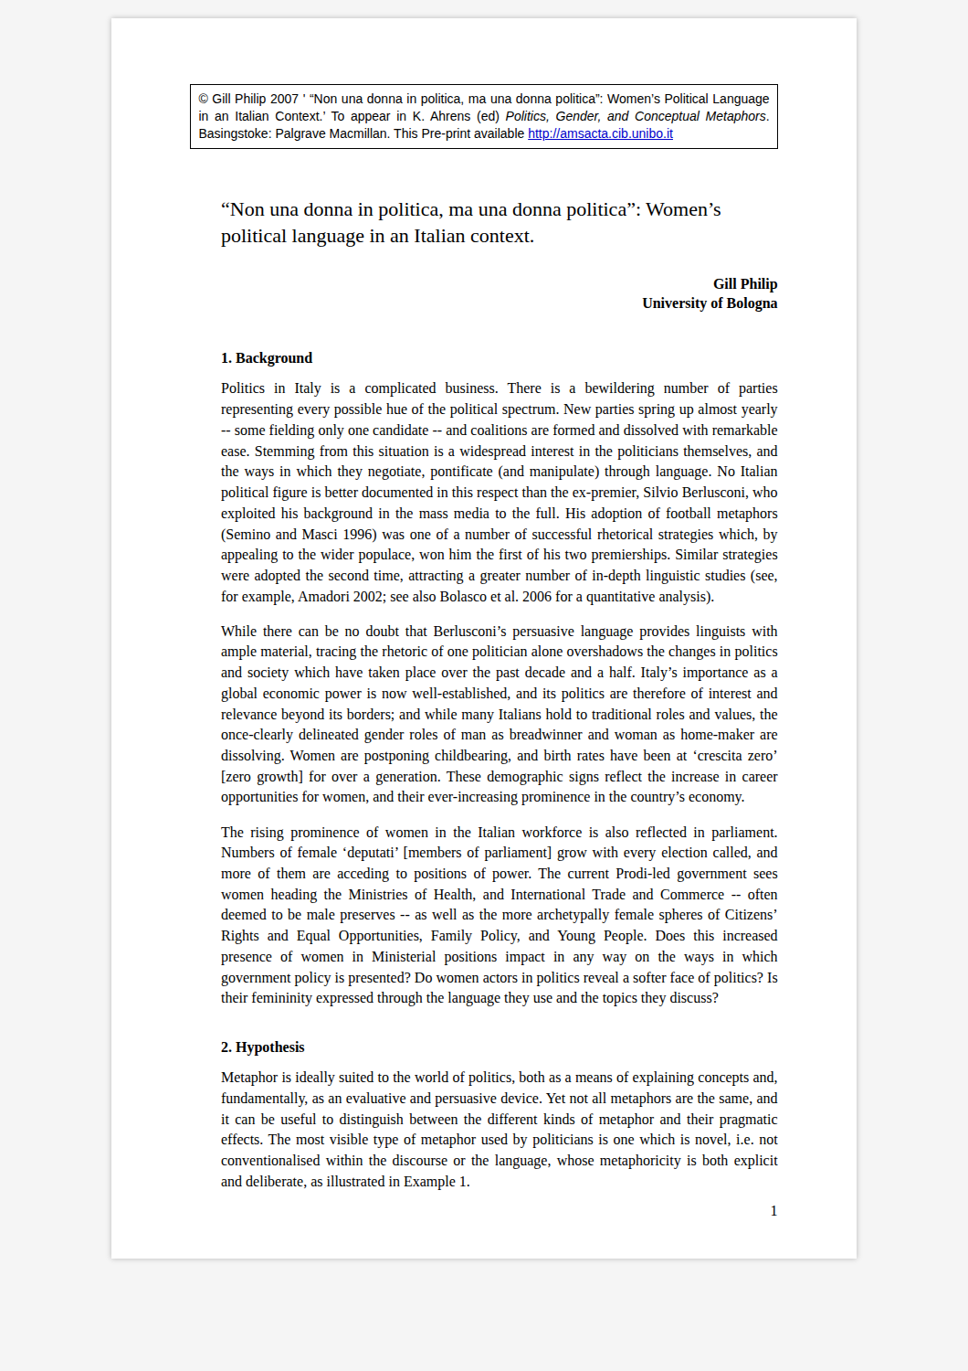© Gill Philip 2007 ' “Non una donna in politica, ma una donna politica”: Women’s Political Language in an Italian Context.’ To appear in K. Ahrens (ed) Politics, Gender, and Conceptual Metaphors. Basingstoke: Palgrave Macmillan. This Pre-print available http://amsacta.cib.unibo.it
“Non una donna in politica, ma una donna politica”: Women’s political language in an Italian context.
Gill Philip
University of Bologna
1. Background
Politics in Italy is a complicated business. There is a bewildering number of parties representing every possible hue of the political spectrum. New parties spring up almost yearly -- some fielding only one candidate -- and coalitions are formed and dissolved with remarkable ease. Stemming from this situation is a widespread interest in the politicians themselves, and the ways in which they negotiate, pontificate (and manipulate) through language. No Italian political figure is better documented in this respect than the ex-premier, Silvio Berlusconi, who exploited his background in the mass media to the full. His adoption of football metaphors (Semino and Masci 1996) was one of a number of successful rhetorical strategies which, by appealing to the wider populace, won him the first of his two premierships. Similar strategies were adopted the second time, attracting a greater number of in-depth linguistic studies (see, for example, Amadori 2002; see also Bolasco et al. 2006 for a quantitative analysis).
While there can be no doubt that Berlusconi’s persuasive language provides linguists with ample material, tracing the rhetoric of one politician alone overshadows the changes in politics and society which have taken place over the past decade and a half. Italy’s importance as a global economic power is now well-established, and its politics are therefore of interest and relevance beyond its borders; and while many Italians hold to traditional roles and values, the once-clearly delineated gender roles of man as breadwinner and woman as home-maker are dissolving. Women are postponing childbearing, and birth rates have been at ‘crescita zero’ [zero growth] for over a generation. These demographic signs reflect the increase in career opportunities for women, and their ever-increasing prominence in the country’s economy.
The rising prominence of women in the Italian workforce is also reflected in parliament. Numbers of female ‘deputati’ [members of parliament] grow with every election called, and more of them are acceding to positions of power. The current Prodi-led government sees women heading the Ministries of Health, and International Trade and Commerce -- often deemed to be male preserves -- as well as the more archetypally female spheres of Citizens’ Rights and Equal Opportunities, Family Policy, and Young People. Does this increased presence of women in Ministerial positions impact in any way on the ways in which government policy is presented? Do women actors in politics reveal a softer face of politics? Is their femininity expressed through the language they use and the topics they discuss?
2. Hypothesis
Metaphor is ideally suited to the world of politics, both as a means of explaining concepts and, fundamentally, as an evaluative and persuasive device. Yet not all metaphors are the same, and it can be useful to distinguish between the different kinds of metaphor and their pragmatic effects. The most visible type of metaphor used by politicians is one which is novel, i.e. not conventionalised within the discourse or the language, whose metaphoricity is both explicit and deliberate, as illustrated in Example 1.
1